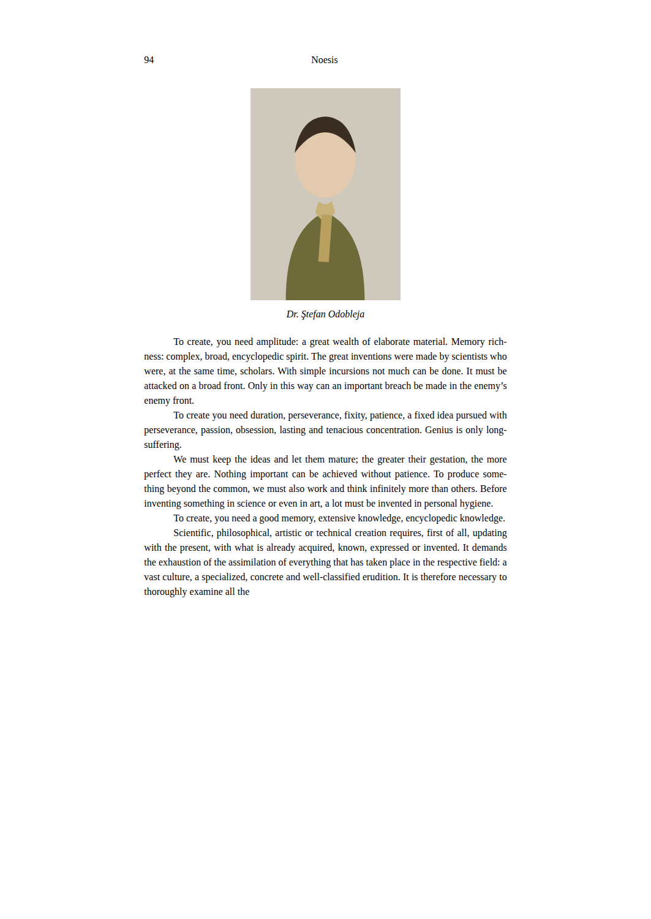94 Noesis
Dr. Ştefan Odobleja
To create, you need amplitude: a great wealth of elaborate material. Memory richness: complex, broad, encyclopedic spirit. The great inventions were made by scientists who were, at the same time, scholars. With simple incursions not much can be done. It must be attacked on a broad front. Only in this way can an important breach be made in the enemy’s enemy front.
To create you need duration, perseverance, fixity, patience, a fixed idea pursued with perseverance, passion, obsession, lasting and tenacious concentration. Genius is only long-suffering.
We must keep the ideas and let them mature; the greater their gestation, the more perfect they are. Nothing important can be achieved without patience. To produce something beyond the common, we must also work and think infinitely more than others. Before inventing something in science or even in art, a lot must be invented in personal hygiene.
To create, you need a good memory, extensive knowledge, encyclopedic knowledge.
Scientific, philosophical, artistic or technical creation requires, first of all, updating with the present, with what is already acquired, known, expressed or invented. It demands the exhaustion of the assimilation of everything that has taken place in the respective field: a vast culture, a specialized, concrete and well-classified erudition. It is therefore necessary to thoroughly examine all the